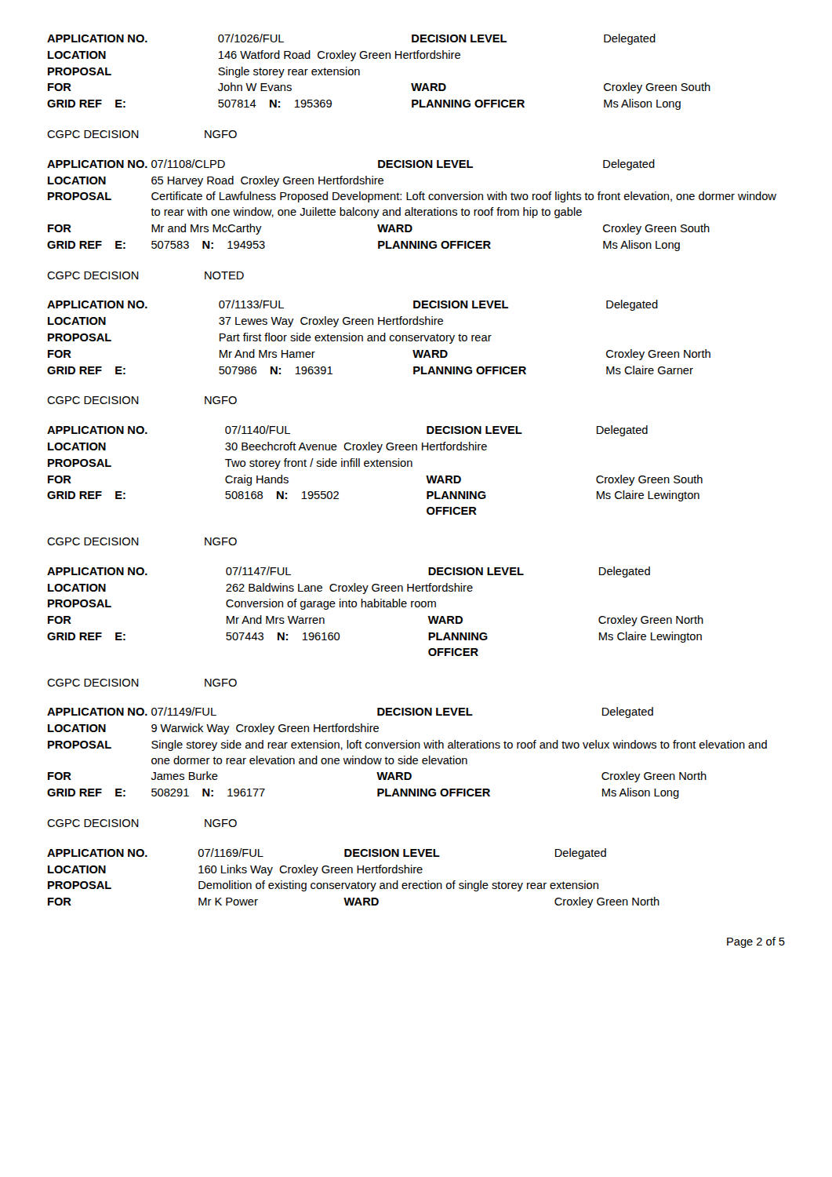| APPLICATION NO. | 07/1026/FUL | DECISION LEVEL | Delegated |
| LOCATION | 146 Watford Road Croxley Green Hertfordshire |
| PROPOSAL | Single storey rear extension |
| FOR | John W Evans | WARD | Croxley Green South |
| GRID REF E: | 507814 N: 195369 | PLANNING OFFICER | Ms Alison Long |
CGPC DECISIONNGFO
| APPLICATION NO. | 07/1108/CLPD | DECISION LEVEL | Delegated |
| LOCATION | 65 Harvey Road Croxley Green Hertfordshire |
| PROPOSAL | Certificate of Lawfulness Proposed Development: Loft conversion with two roof lights to front elevation, one dormer window to rear with one window, one Juilette balcony and alterations to roof from hip to gable |
| FOR | Mr and Mrs McCarthy | WARD | Croxley Green South |
| GRID REF E: | 507583 N: 194953 | PLANNING OFFICER | Ms Alison Long |
CGPC DECISIONNOTED
| APPLICATION NO. | 07/1133/FUL | DECISION LEVEL | Delegated |
| LOCATION | 37 Lewes Way Croxley Green Hertfordshire |
| PROPOSAL | Part first floor side extension and conservatory to rear |
| FOR | Mr And Mrs Hamer | WARD | Croxley Green North |
| GRID REF E: | 507986 N: 196391 | PLANNING OFFICER | Ms Claire Garner |
CGPC DECISIONNGFO
| APPLICATION NO. | 07/1140/FUL | DECISION LEVEL | Delegated |
| LOCATION | 30 Beechcroft Avenue Croxley Green Hertfordshire |
| PROPOSAL | Two storey front / side infill extension |
| FOR | Craig Hands | WARD | Croxley Green South |
| GRID REF E: | 508168 N: 195502 | PLANNING OFFICER | Ms Claire Lewington |
CGPC DECISIONNGFO
| APPLICATION NO. | 07/1147/FUL | DECISION LEVEL | Delegated |
| LOCATION | 262 Baldwins Lane Croxley Green Hertfordshire |
| PROPOSAL | Conversion of garage into habitable room |
| FOR | Mr And Mrs Warren | WARD | Croxley Green North |
| GRID REF E: | 507443 N: 196160 | PLANNING OFFICER | Ms Claire Lewington |
CGPC DECISIONNGFO
| APPLICATION NO. | 07/1149/FUL | DECISION LEVEL | Delegated |
| LOCATION | 9 Warwick Way Croxley Green Hertfordshire |
| PROPOSAL | Single storey side and rear extension, loft conversion with alterations to roof and two velux windows to front elevation and one dormer to rear elevation and one window to side elevation |
| FOR | James Burke | WARD | Croxley Green North |
| GRID REF E: | 508291 N: 196177 | PLANNING OFFICER | Ms Alison Long |
CGPC DECISIONNGFO
| APPLICATION NO. | 07/1169/FUL | DECISION LEVEL | Delegated |
| LOCATION | 160 Links Way Croxley Green Hertfordshire |
| PROPOSAL | Demolition of existing conservatory and erection of single storey rear extension |
| FOR | Mr K Power | WARD | Croxley Green North |
Page 2 of 5